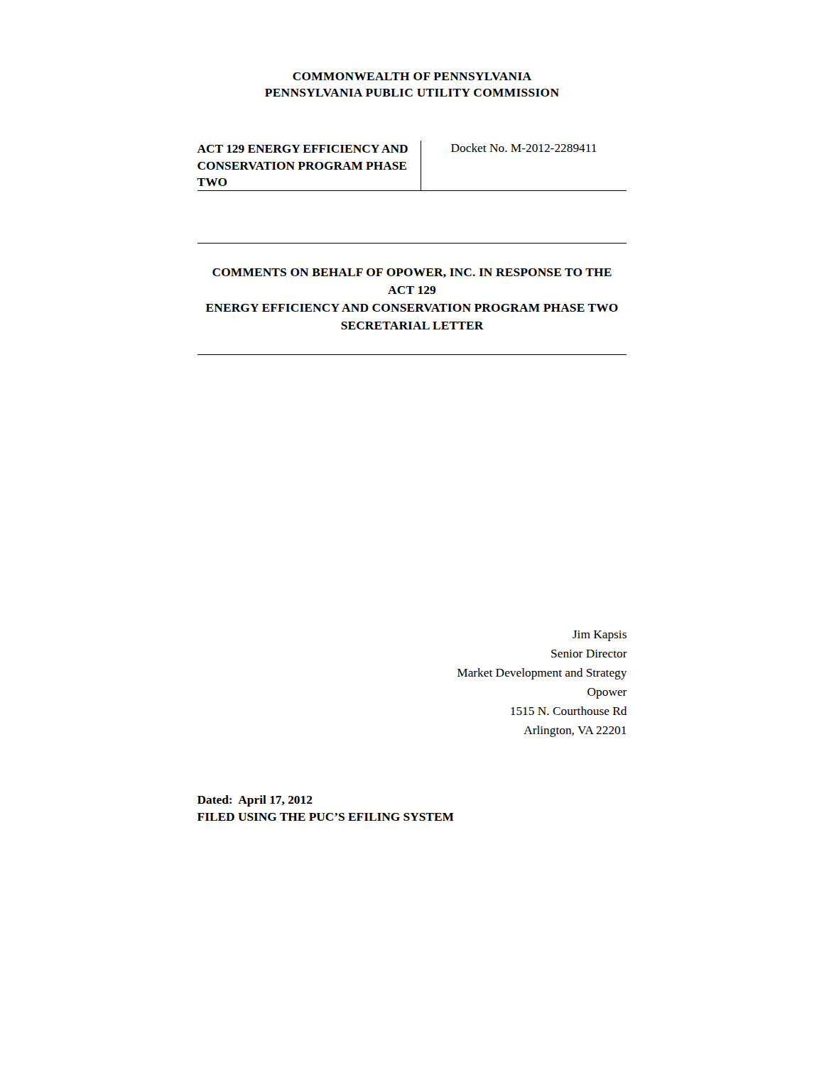COMMONWEALTH OF PENNSYLVANIA
PENNSYLVANIA PUBLIC UTILITY COMMISSION
| ACT 129 ENERGY EFFICIENCY AND CONSERVATION PROGRAM PHASE TWO | Docket No. M-2012-2289411 |
COMMENTS ON BEHALF OF OPOWER, INC. IN RESPONSE TO THE ACT 129
ENERGY EFFICIENCY AND CONSERVATION PROGRAM PHASE TWO
SECRETARIAL LETTER
Jim Kapsis
Senior Director
Market Development and Strategy
Opower
1515 N. Courthouse Rd
Arlington, VA 22201
Dated: April 17, 2012
FILED USING THE PUC’S EFILING SYSTEM